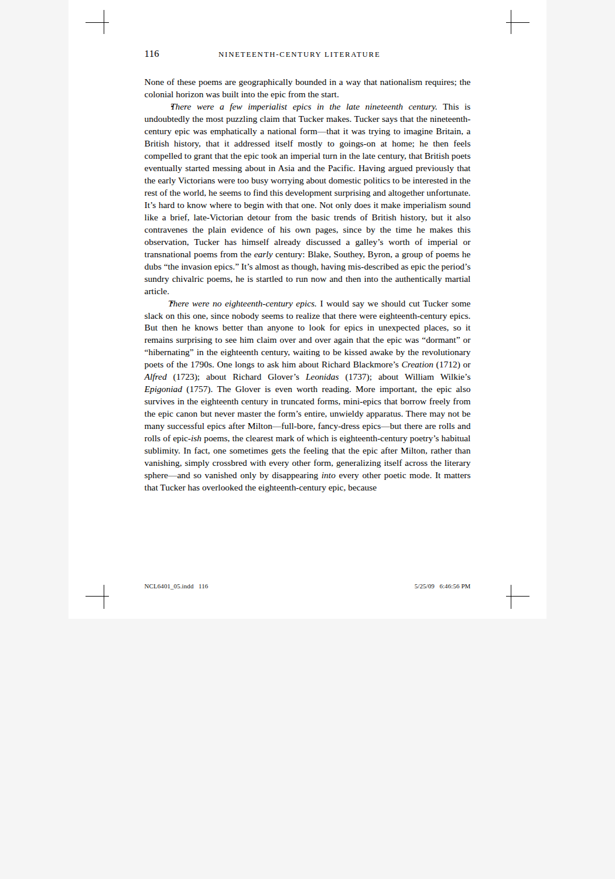116
Nineteenth-Century Literature
None of these poems are geographically bounded in a way that nationalism requires; the colonial horizon was built into the epic from the start.
There were a few imperialist epics in the late nineteenth century. This is undoubtedly the most puzzling claim that Tucker makes. Tucker says that the nineteenth-century epic was emphatically a national form—that it was trying to imagine Britain, a British history, that it addressed itself mostly to goings-on at home; he then feels compelled to grant that the epic took an imperial turn in the late century, that British poets eventually started messing about in Asia and the Pacific. Having argued previously that the early Victorians were too busy worrying about domestic politics to be interested in the rest of the world, he seems to find this development surprising and altogether unfortunate. It’s hard to know where to begin with that one. Not only does it make imperialism sound like a brief, late-Victorian detour from the basic trends of British history, but it also contravenes the plain evidence of his own pages, since by the time he makes this observation, Tucker has himself already discussed a galley’s worth of imperial or transnational poems from the early century: Blake, Southey, Byron, a group of poems he dubs “the invasion epics.” It’s almost as though, having mis-described as epic the period’s sundry chivalric poems, he is startled to run now and then into the authentically martial article.
There were no eighteenth-century epics. I would say we should cut Tucker some slack on this one, since nobody seems to realize that there were eighteenth-century epics. But then he knows better than anyone to look for epics in unexpected places, so it remains surprising to see him claim over and over again that the epic was “dormant” or “hibernating” in the eighteenth century, waiting to be kissed awake by the revolutionary poets of the 1790s. One longs to ask him about Richard Blackmore’s Creation (1712) or Alfred (1723); about Richard Glover’s Leonidas (1737); about William Wilkie’s Epigoniad (1757). The Glover is even worth reading. More important, the epic also survives in the eighteenth century in truncated forms, mini-epics that borrow freely from the epic canon but never master the form’s entire, unwieldy apparatus. There may not be many successful epics after Milton—full-bore, fancy-dress epics—but there are rolls and rolls of epic-ish poems, the clearest mark of which is eighteenth-century poetry’s habitual sublimity. In fact, one sometimes gets the feeling that the epic after Milton, rather than vanishing, simply crossbred with every other form, generalizing itself across the literary sphere—and so vanished only by disappearing into every other poetic mode. It matters that Tucker has overlooked the eighteenth-century epic, because
NCL6401_05.indd 116
5/25/09 6:46:56 PM